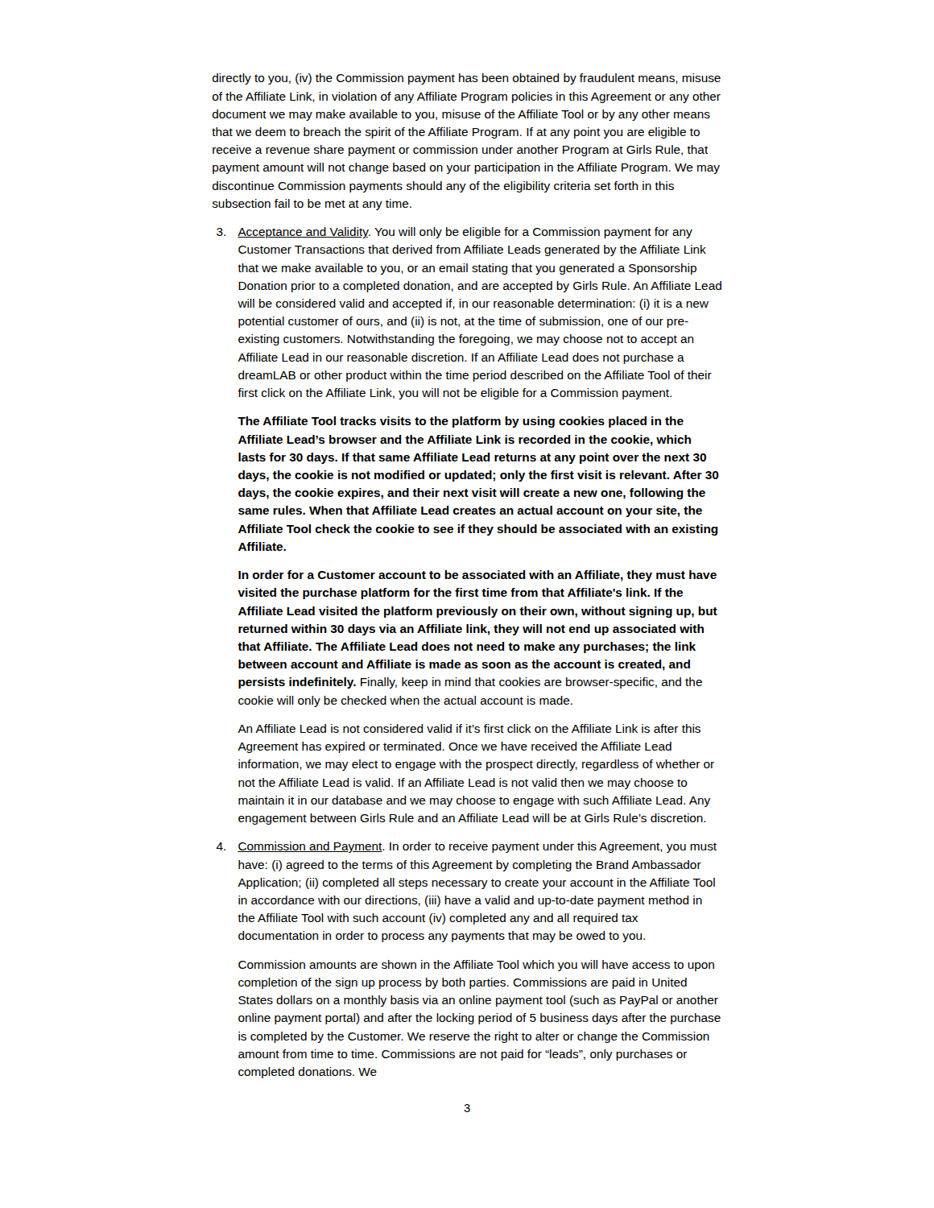directly to you, (iv) the Commission payment has been obtained by fraudulent means, misuse of the Affiliate Link, in violation of any Affiliate Program policies in this Agreement or any other document we may make available to you, misuse of the Affiliate Tool or by any other means that we deem to breach the spirit of the Affiliate Program. If at any point you are eligible to receive a revenue share payment or commission under another Program at Girls Rule, that payment amount will not change based on your participation in the Affiliate Program. We may discontinue Commission payments should any of the eligibility criteria set forth in this subsection fail to be met at any time.
3.
Acceptance and Validity. You will only be eligible for a Commission payment for any Customer Transactions that derived from Affiliate Leads generated by the Affiliate Link that we make available to you, or an email stating that you generated a Sponsorship Donation prior to a completed donation, and are accepted by Girls Rule. An Affiliate Lead will be considered valid and accepted if, in our reasonable determination: (i) it is a new potential customer of ours, and (ii) is not, at the time of submission, one of our pre-existing customers. Notwithstanding the foregoing, we may choose not to accept an Affiliate Lead in our reasonable discretion. If an Affiliate Lead does not purchase a dreamLAB or other product within the time period described on the Affiliate Tool of their first click on the Affiliate Link, you will not be eligible for a Commission payment.
The Affiliate Tool tracks visits to the platform by using cookies placed in the Affiliate Lead’s browser and the Affiliate Link is recorded in the cookie, which lasts for 30 days. If that same Affiliate Lead returns at any point over the next 30 days, the cookie is not modified or updated; only the first visit is relevant. After 30 days, the cookie expires, and their next visit will create a new one, following the same rules. When that Affiliate Lead creates an actual account on your site, the Affiliate Tool check the cookie to see if they should be associated with an existing Affiliate.
In order for a Customer account to be associated with an Affiliate, they must have visited the purchase platform for the first time from that Affiliate's link. If the Affiliate Lead visited the platform previously on their own, without signing up, but returned within 30 days via an Affiliate link, they will not end up associated with that Affiliate. The Affiliate Lead does not need to make any purchases; the link between account and Affiliate is made as soon as the account is created, and persists indefinitely. Finally, keep in mind that cookies are browser-specific, and the cookie will only be checked when the actual account is made.
An Affiliate Lead is not considered valid if it’s first click on the Affiliate Link is after this Agreement has expired or terminated. Once we have received the Affiliate Lead information, we may elect to engage with the prospect directly, regardless of whether or not the Affiliate Lead is valid. If an Affiliate Lead is not valid then we may choose to maintain it in our database and we may choose to engage with such Affiliate Lead. Any engagement between Girls Rule and an Affiliate Lead will be at Girls Rule’s discretion.
4.
Commission and Payment. In order to receive payment under this Agreement, you must have: (i) agreed to the terms of this Agreement by completing the Brand Ambassador Application; (ii) completed all steps necessary to create your account in the Affiliate Tool in accordance with our directions, (iii) have a valid and up-to-date payment method in the Affiliate Tool with such account (iv) completed any and all required tax documentation in order to process any payments that may be owed to you.
Commission amounts are shown in the Affiliate Tool which you will have access to upon completion of the sign up process by both parties. Commissions are paid in United States dollars on a monthly basis via an online payment tool (such as PayPal or another online payment portal) and after the locking period of 5 business days after the purchase is completed by the Customer. We reserve the right to alter or change the Commission amount from time to time. Commissions are not paid for “leads”, only purchases or completed donations. We
3